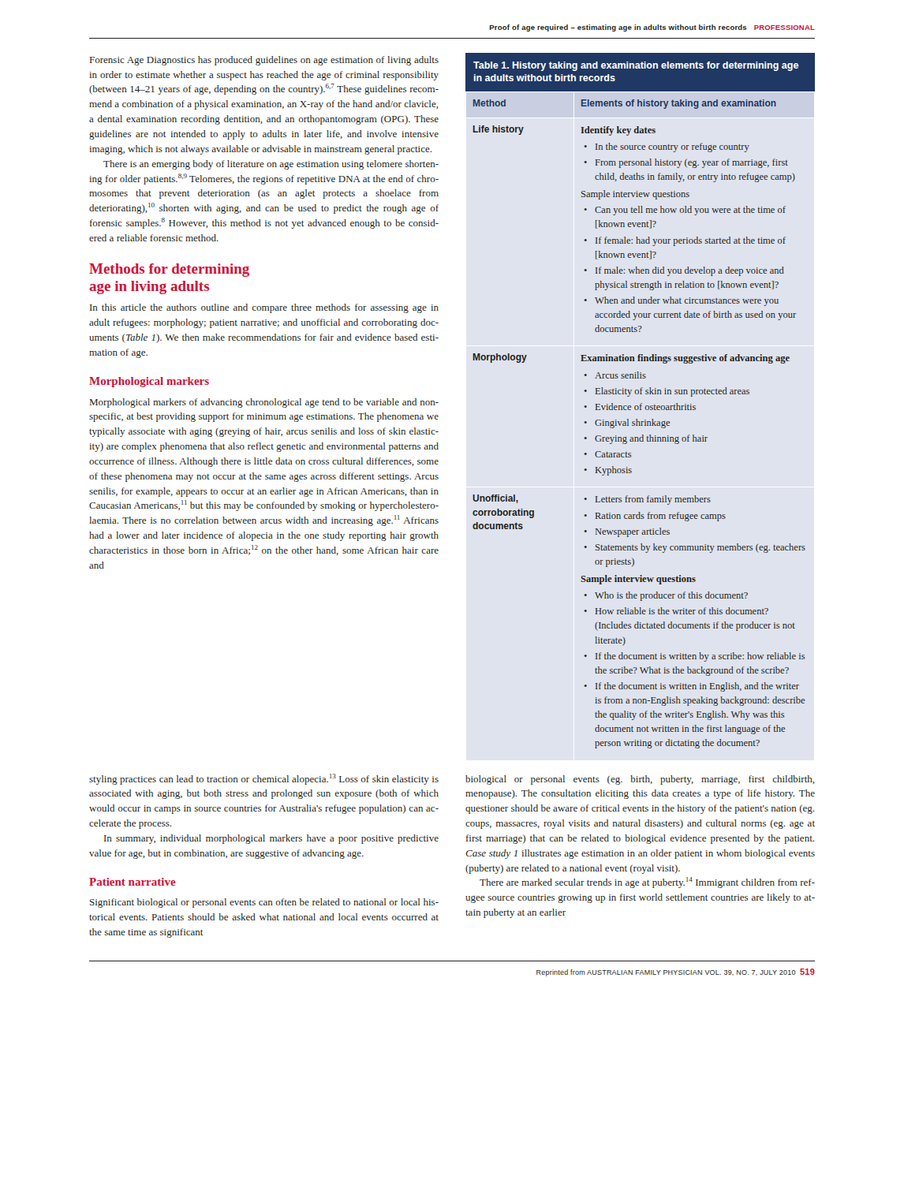Proof of age required – estimating age in adults without birth records PROFESSIONAL
Forensic Age Diagnostics has produced guidelines on age estimation of living adults in order to estimate whether a suspect has reached the age of criminal responsibility (between 14–21 years of age, depending on the country).6,7 These guidelines recommend a combination of a physical examination, an X-ray of the hand and/or clavicle, a dental examination recording dentition, and an orthopantomogram (OPG). These guidelines are not intended to apply to adults in later life, and involve intensive imaging, which is not always available or advisable in mainstream general practice.
There is an emerging body of literature on age estimation using telomere shortening for older patients.8,9 Telomeres, the regions of repetitive DNA at the end of chromosomes that prevent deterioration (as an aglet protects a shoelace from deteriorating),10 shorten with aging, and can be used to predict the rough age of forensic samples.8 However, this method is not yet advanced enough to be considered a reliable forensic method.
Methods for determining
age in living adults
In this article the authors outline and compare three methods for assessing age in adult refugees: morphology; patient narrative; and unofficial and corroborating documents (Table 1). We then make recommendations for fair and evidence based estimation of age.
Morphological markers
Morphological markers of advancing chronological age tend to be variable and nonspecific, at best providing support for minimum age estimations. The phenomena we typically associate with aging (greying of hair, arcus senilis and loss of skin elasticity) are complex phenomena that also reflect genetic and environmental patterns and occurrence of illness. Although there is little data on cross cultural differences, some of these phenomena may not occur at the same ages across different settings. Arcus senilis, for example, appears to occur at an earlier age in African Americans, than in Caucasian Americans,11 but this may be confounded by smoking or hypercholesterolaemia. There is no correlation between arcus width and increasing age.11 Africans had a lower and later incidence of alopecia in the one study reporting hair growth characteristics in those born in Africa;12 on the other hand, some African hair care and
Table 1. History taking and examination elements for determining age in adults without birth records
| Method | Elements of history taking and examination |
| --- | --- |
| Life history | Identify key dates In the source country or refuge country From personal history (eg. year of marriage, first child, deaths in family, or entry into refugee camp) Sample interview questions Can you tell me how old you were at the time of [known event]? If female: had your periods started at the time of [known event]? If male: when did you develop a deep voice and physical strength in relation to [known event]? When and under what circumstances were you accorded your current date of birth as used on your documents? |
| Morphology | Examination findings suggestive of advancing age Arcus senilis Elasticity of skin in sun protected areas Evidence of osteoarthritis Gingival shrinkage Greying and thinning of hair Cataracts Kyphosis |
| Unofficial, corroborating documents | Letters from family members Ration cards from refugee camps Newspaper articles Statements by key community members (eg. teachers or priests) Sample interview questions Who is the producer of this document? How reliable is the writer of this document? (Includes dictated documents if the producer is not literate) If the document is written by a scribe: how reliable is the scribe? What is the background of the scribe? If the document is written in English, and the writer is from a non-English speaking background: describe the quality of the writer's English. Why was this document not written in the first language of the person writing or dictating the document? |
styling practices can lead to traction or chemical alopecia.13 Loss of skin elasticity is associated with aging, but both stress and prolonged sun exposure (both of which would occur in camps in source countries for Australia's refugee population) can accelerate the process.
In summary, individual morphological markers have a poor positive predictive value for age, but in combination, are suggestive of advancing age.
Patient narrative
Significant biological or personal events can often be related to national or local historical events. Patients should be asked what national and local events occurred at the same time as significant
biological or personal events (eg. birth, puberty, marriage, first childbirth, menopause). The consultation eliciting this data creates a type of life history. The questioner should be aware of critical events in the history of the patient's nation (eg. coups, massacres, royal visits and natural disasters) and cultural norms (eg. age at first marriage) that can be related to biological evidence presented by the patient. Case study 1 illustrates age estimation in an older patient in whom biological events (puberty) are related to a national event (royal visit).
There are marked secular trends in age at puberty.14 Immigrant children from refugee source countries growing up in first world settlement countries are likely to attain puberty at an earlier
Reprinted from AUSTRALIAN FAMILY PHYSICIAN VOL. 39, NO. 7, JULY 2010 519